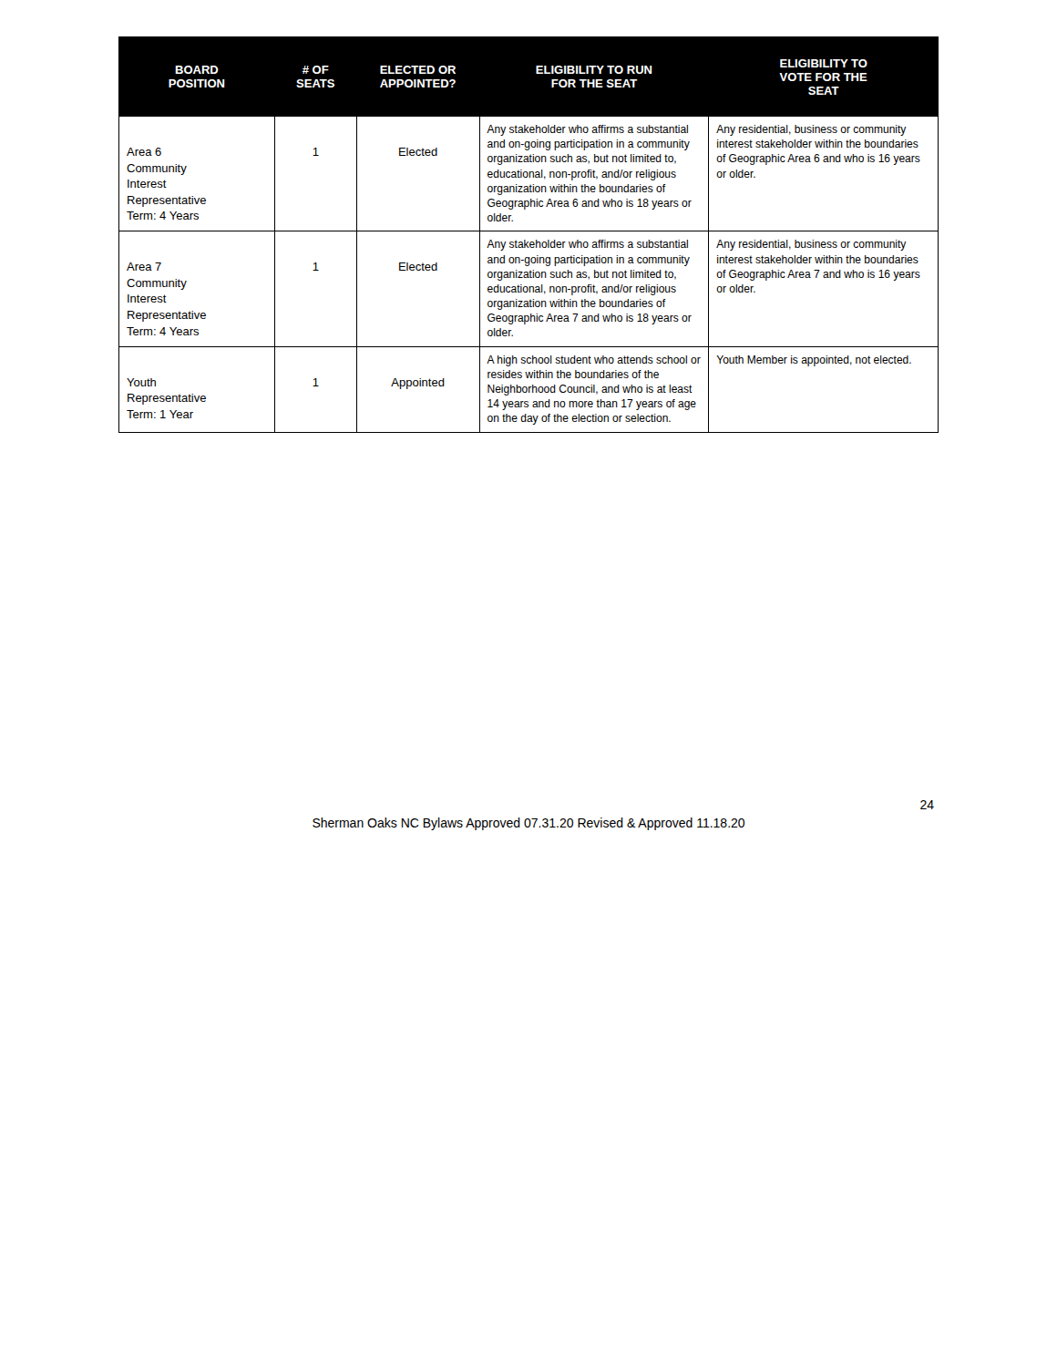| BOARD POSITION | # OF SEATS | ELECTED OR APPOINTED? | ELIGIBILITY TO RUN FOR THE SEAT | ELIGIBILITY TO VOTE FOR THE SEAT |
| --- | --- | --- | --- | --- |
| Area 6 Community Interest Representative Term: 4 Years | 1 | Elected | Any stakeholder who affirms a substantial and on-going participation in a community organization such as, but not limited to, educational, non-profit, and/or religious organization within the boundaries of Geographic Area 6 and who is 18 years or older. | Any residential, business or community interest stakeholder within the boundaries of Geographic Area 6 and who is 16 years or older. |
| Area 7 Community Interest Representative Term: 4 Years | 1 | Elected | Any stakeholder who affirms a substantial and on-going participation in a community organization such as, but not limited to, educational, non-profit, and/or religious organization within the boundaries of Geographic Area 7 and who is 18 years or older. | Any residential, business or community interest stakeholder within the boundaries of Geographic Area 7 and who is 16 years or older. |
| Youth Representative Term: 1 Year | 1 | Appointed | A high school student who attends school or resides within the boundaries of the Neighborhood Council, and who is at least 14 years and no more than 17 years of age on the day of the election or selection. | Youth Member is appointed, not elected. |
24
Sherman Oaks NC Bylaws Approved 07.31.20 Revised & Approved 11.18.20